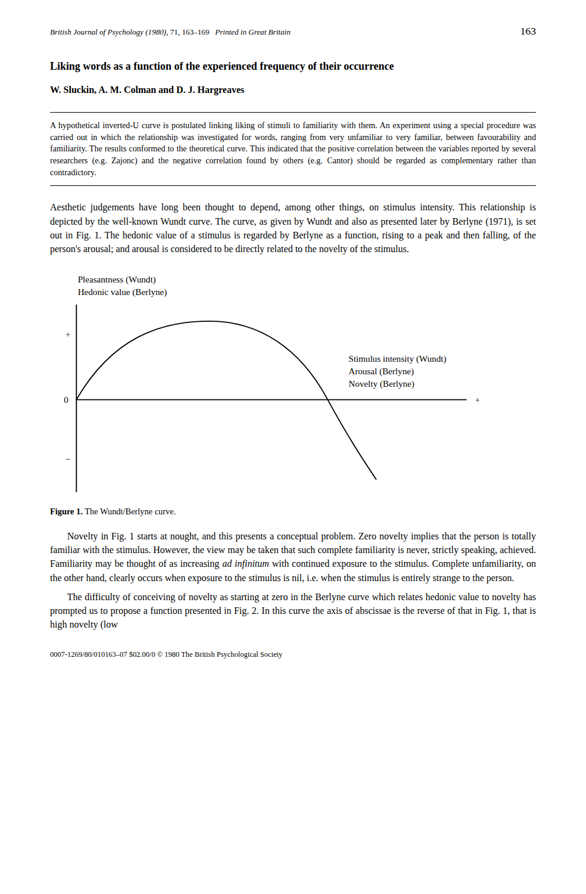British Journal of Psychology (1980), 71, 163–169 Printed in Great Britain
163
Liking words as a function of the experienced frequency of their occurrence
W. Sluckin, A. M. Colman and D. J. Hargreaves
A hypothetical inverted-U curve is postulated linking liking of stimuli to familiarity with them. An experiment using a special procedure was carried out in which the relationship was investigated for words, ranging from very unfamiliar to very familiar, between favourability and familiarity. The results conformed to the theoretical curve. This indicated that the positive correlation between the variables reported by several researchers (e.g. Zajonc) and the negative correlation found by others (e.g. Cantor) should be regarded as complementary rather than contradictory.
Aesthetic judgements have long been thought to depend, among other things, on stimulus intensity. This relationship is depicted by the well-known Wundt curve. The curve, as given by Wundt and also as presented later by Berlyne (1971), is set out in Fig. 1. The hedonic value of a stimulus is regarded by Berlyne as a function, rising to a peak and then falling, of the person's arousal; and arousal is considered to be directly related to the novelty of the stimulus.
Pleasantness (Wundt) Hedonic value (Berlyne) + − 0 + Stimulus intensity (Wundt) Arousal (Berlyne) Novelty (Berlyne)
Figure 1. The Wundt/Berlyne curve.
Novelty in Fig. 1 starts at nought, and this presents a conceptual problem. Zero novelty implies that the person is totally familiar with the stimulus. However, the view may be taken that such complete familiarity is never, strictly speaking, achieved. Familiarity may be thought of as increasing ad infinitum with continued exposure to the stimulus. Complete unfamiliarity, on the other hand, clearly occurs when exposure to the stimulus is nil, i.e. when the stimulus is entirely strange to the person.
The difficulty of conceiving of novelty as starting at zero in the Berlyne curve which relates hedonic value to novelty has prompted us to propose a function presented in Fig. 2. In this curve the axis of abscissae is the reverse of that in Fig. 1, that is high novelty (low
0007-1269/80/010163–07 $02.00/0 © 1980 The British Psychological Society